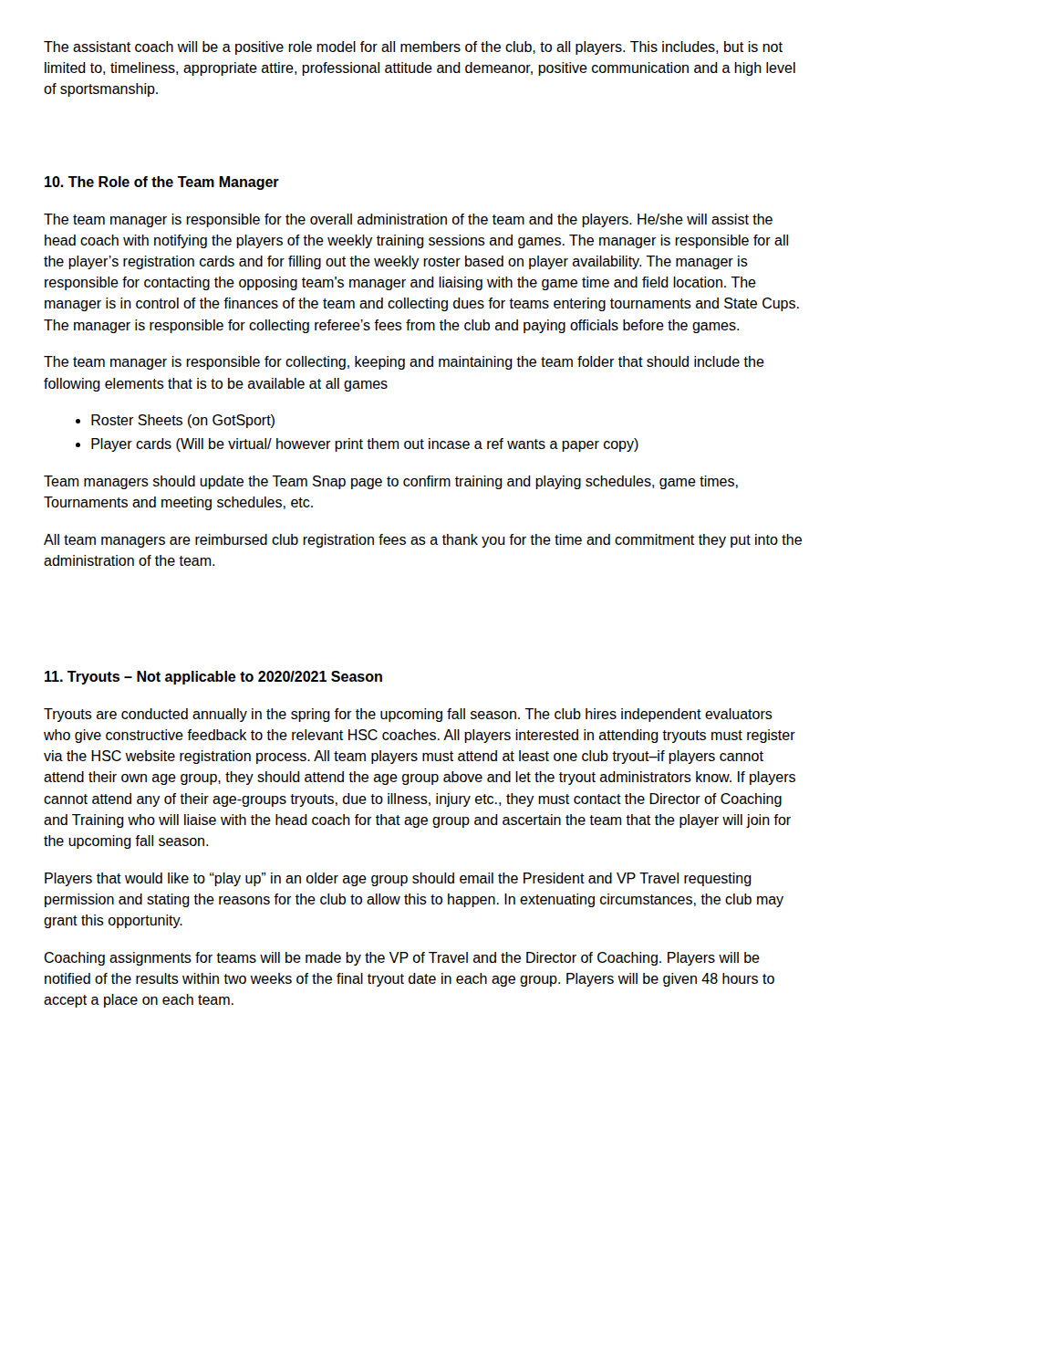The assistant coach will be a positive role model for all members of the club, to all players. This includes, but is not limited to, timeliness, appropriate attire, professional attitude and demeanor, positive communication and a high level of sportsmanship.
10. The Role of the Team Manager
The team manager is responsible for the overall administration of the team and the players. He/she will assist the head coach with notifying the players of the weekly training sessions and games. The manager is responsible for all the player’s registration cards and for filling out the weekly roster based on player availability. The manager is responsible for contacting the opposing team's manager and liaising with the game time and field location. The manager is in control of the finances of the team and collecting dues for teams entering tournaments and State Cups. The manager is responsible for collecting referee’s fees from the club and paying officials before the games.
The team manager is responsible for collecting, keeping and maintaining the team folder that should include the following elements that is to be available at all games
Roster Sheets (on GotSport)
Player cards (Will be virtual/ however print them out incase a ref wants a paper copy)
Team managers should update the Team Snap page to confirm training and playing schedules, game times, Tournaments and meeting schedules, etc.
All team managers are reimbursed club registration fees as a thank you for the time and commitment they put into the administration of the team.
11. Tryouts – Not applicable to 2020/2021 Season
Tryouts are conducted annually in the spring for the upcoming fall season. The club hires independent evaluators who give constructive feedback to the relevant HSC coaches. All players interested in attending tryouts must register via the HSC website registration process. All team players must attend at least one club tryout–if players cannot attend their own age group, they should attend the age group above and let the tryout administrators know. If players cannot attend any of their age-groups tryouts, due to illness, injury etc., they must contact the Director of Coaching and Training who will liaise with the head coach for that age group and ascertain the team that the player will join for the upcoming fall season.
Players that would like to “play up” in an older age group should email the President and VP Travel requesting permission and stating the reasons for the club to allow this to happen. In extenuating circumstances, the club may grant this opportunity.
Coaching assignments for teams will be made by the VP of Travel and the Director of Coaching. Players will be notified of the results within two weeks of the final tryout date in each age group. Players will be given 48 hours to accept a place on each team.